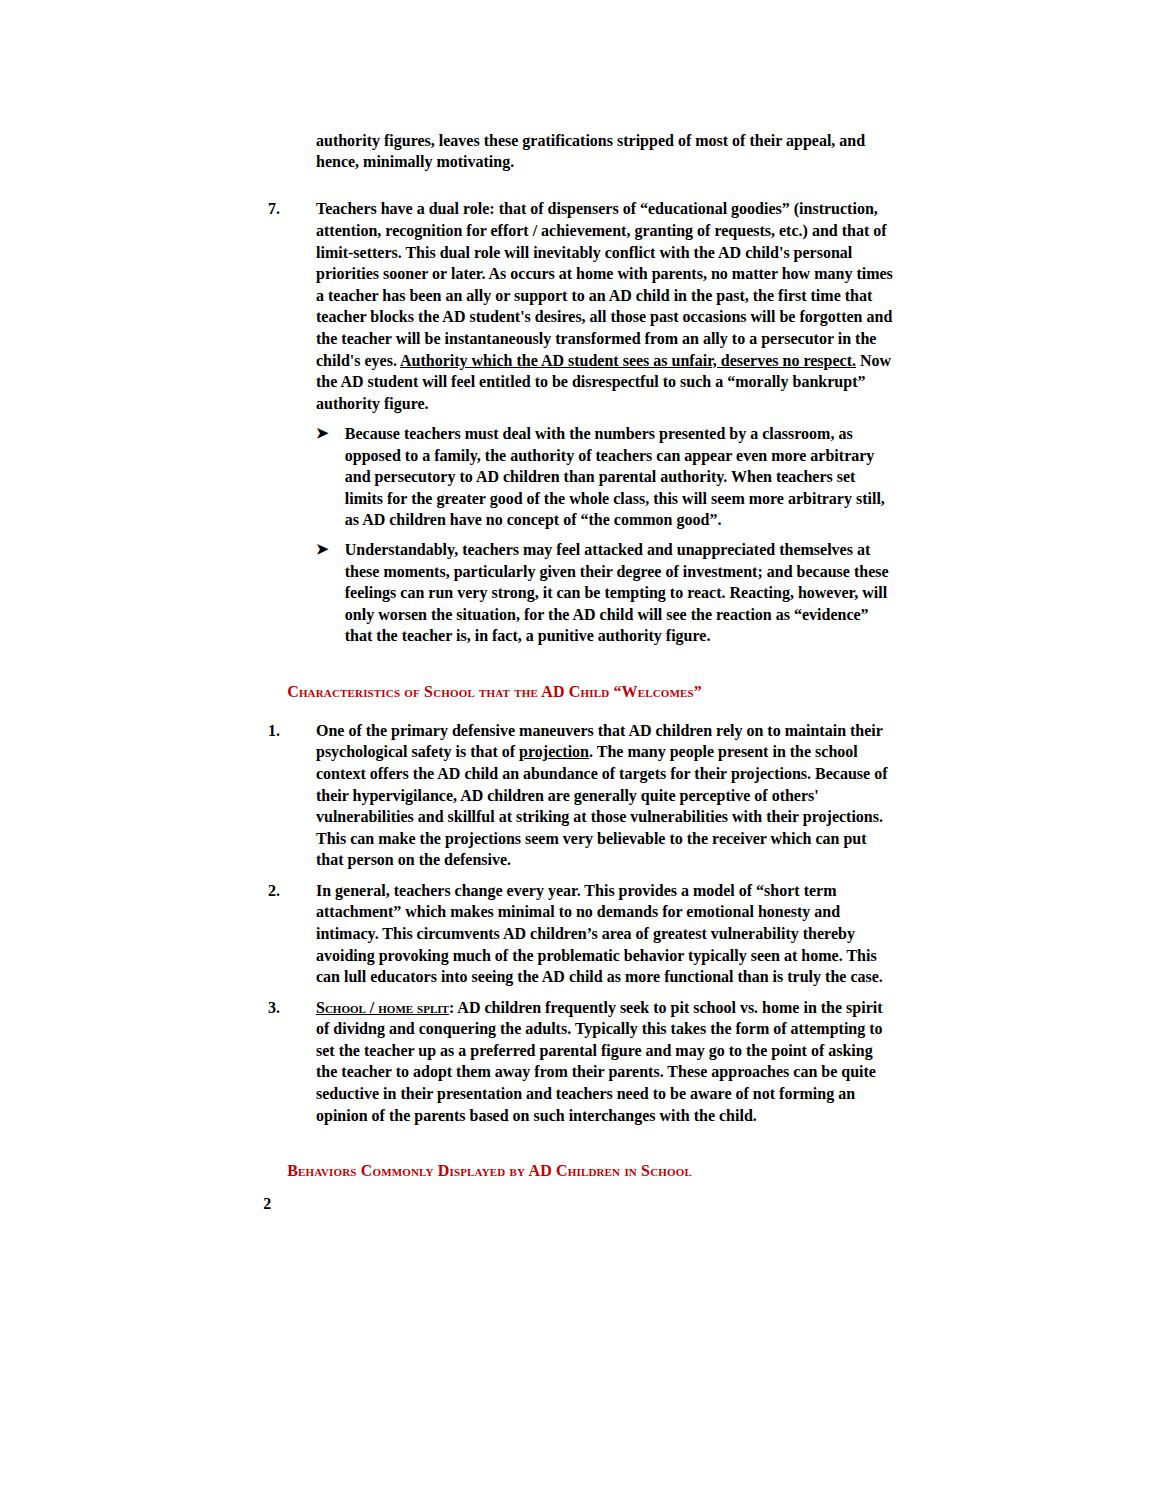authority figures, leaves these gratifications stripped of most of their appeal, and hence, minimally motivating.
Teachers have a dual role: that of dispensers of “educational goodies” (instruction, attention, recognition for effort / achievement, granting of requests, etc.) and that of limit-setters. This dual role will inevitably conflict with the AD child's personal priorities sooner or later. As occurs at home with parents, no matter how many times a teacher has been an ally or support to an AD child in the past, the first time that teacher blocks the AD student's desires, all those past occasions will be forgotten and the teacher will be instantaneously transformed from an ally to a persecutor in the child's eyes. Authority which the AD student sees as unfair, deserves no respect. Now the AD student will feel entitled to be disrespectful to such a “morally bankrupt” authority figure.
Because teachers must deal with the numbers presented by a classroom, as opposed to a family, the authority of teachers can appear even more arbitrary and persecutory to AD children than parental authority. When teachers set limits for the greater good of the whole class, this will seem more arbitrary still, as AD children have no concept of “the common good”.
Understandably, teachers may feel attacked and unappreciated themselves at these moments, particularly given their degree of investment; and because these feelings can run very strong, it can be tempting to react. Reacting, however, will only worsen the situation, for the AD child will see the reaction as “evidence” that the teacher is, in fact, a punitive authority figure.
Characteristics of School that the AD Child “Welcomes”
One of the primary defensive maneuvers that AD children rely on to maintain their psychological safety is that of projection. The many people present in the school context offers the AD child an abundance of targets for their projections. Because of their hypervigilance, AD children are generally quite perceptive of others' vulnerabilities and skillful at striking at those vulnerabilities with their projections. This can make the projections seem very believable to the receiver which can put that person on the defensive.
In general, teachers change every year. This provides a model of “short term attachment” which makes minimal to no demands for emotional honesty and intimacy. This circumvents AD children’s area of greatest vulnerability thereby avoiding provoking much of the problematic behavior typically seen at home. This can lull educators into seeing the AD child as more functional than is truly the case.
School / home split: AD children frequently seek to pit school vs. home in the spirit of dividng and conquering the adults. Typically this takes the form of attempting to set the teacher up as a preferred parental figure and may go to the point of asking the teacher to adopt them away from their parents. These approaches can be quite seductive in their presentation and teachers need to be aware of not forming an opinion of the parents based on such interchanges with the child.
Behaviors Commonly Displayed by AD Children in School
2